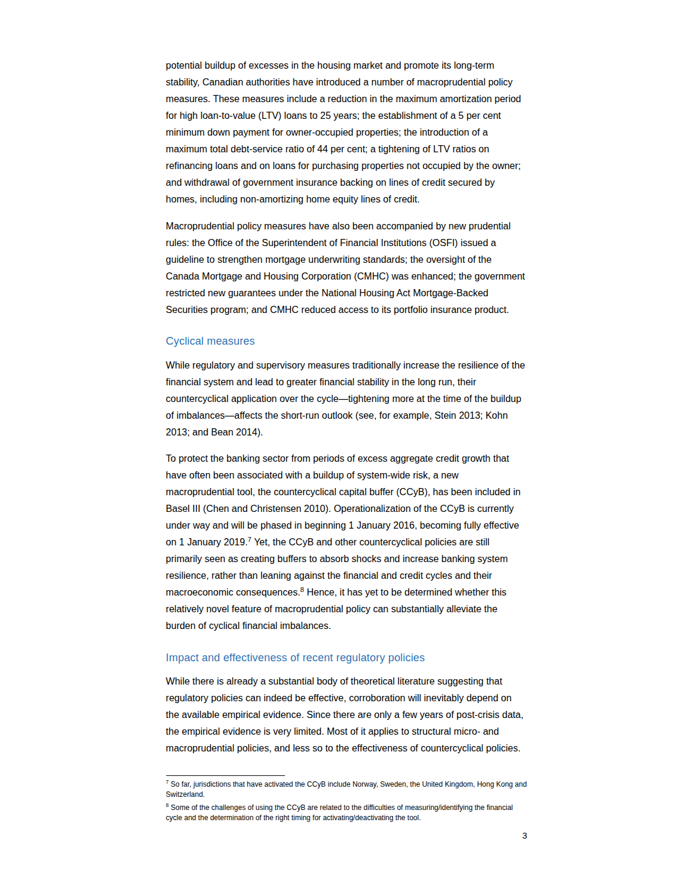potential buildup of excesses in the housing market and promote its long-term stability, Canadian authorities have introduced a number of macroprudential policy measures. These measures include a reduction in the maximum amortization period for high loan-to-value (LTV) loans to 25 years; the establishment of a 5 per cent minimum down payment for owner-occupied properties; the introduction of a maximum total debt-service ratio of 44 per cent; a tightening of LTV ratios on refinancing loans and on loans for purchasing properties not occupied by the owner; and withdrawal of government insurance backing on lines of credit secured by homes, including non-amortizing home equity lines of credit.
Macroprudential policy measures have also been accompanied by new prudential rules: the Office of the Superintendent of Financial Institutions (OSFI) issued a guideline to strengthen mortgage underwriting standards; the oversight of the Canada Mortgage and Housing Corporation (CMHC) was enhanced; the government restricted new guarantees under the National Housing Act Mortgage-Backed Securities program; and CMHC reduced access to its portfolio insurance product.
Cyclical measures
While regulatory and supervisory measures traditionally increase the resilience of the financial system and lead to greater financial stability in the long run, their countercyclical application over the cycle—tightening more at the time of the buildup of imbalances—affects the short-run outlook (see, for example, Stein 2013; Kohn 2013; and Bean 2014).
To protect the banking sector from periods of excess aggregate credit growth that have often been associated with a buildup of system-wide risk, a new macroprudential tool, the countercyclical capital buffer (CCyB), has been included in Basel III (Chen and Christensen 2010). Operationalization of the CCyB is currently under way and will be phased in beginning 1 January 2016, becoming fully effective on 1 January 2019.7 Yet, the CCyB and other countercyclical policies are still primarily seen as creating buffers to absorb shocks and increase banking system resilience, rather than leaning against the financial and credit cycles and their macroeconomic consequences.8 Hence, it has yet to be determined whether this relatively novel feature of macroprudential policy can substantially alleviate the burden of cyclical financial imbalances.
Impact and effectiveness of recent regulatory policies
While there is already a substantial body of theoretical literature suggesting that regulatory policies can indeed be effective, corroboration will inevitably depend on the available empirical evidence. Since there are only a few years of post-crisis data, the empirical evidence is very limited. Most of it applies to structural micro- and macroprudential policies, and less so to the effectiveness of countercyclical policies.
7 So far, jurisdictions that have activated the CCyB include Norway, Sweden, the United Kingdom, Hong Kong and Switzerland.
8 Some of the challenges of using the CCyB are related to the difficulties of measuring/identifying the financial cycle and the determination of the right timing for activating/deactivating the tool.
3